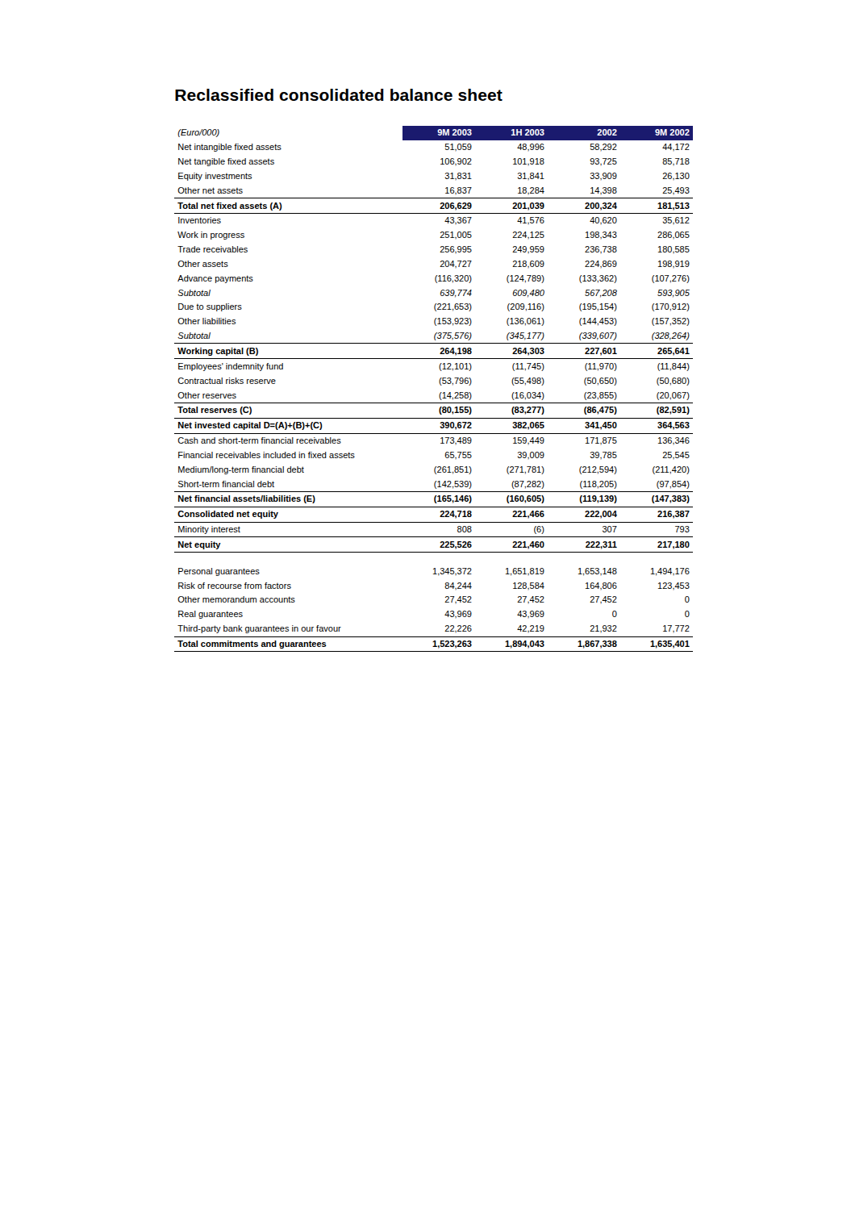Reclassified consolidated balance sheet
| (Euro/000) | 9M 2003 | 1H 2003 | 2002 | 9M 2002 |
| --- | --- | --- | --- | --- |
| Net intangible fixed assets | 51,059 | 48,996 | 58,292 | 44,172 |
| Net tangible fixed assets | 106,902 | 101,918 | 93,725 | 85,718 |
| Equity investments | 31,831 | 31,841 | 33,909 | 26,130 |
| Other net assets | 16,837 | 18,284 | 14,398 | 25,493 |
| Total net fixed assets (A) | 206,629 | 201,039 | 200,324 | 181,513 |
| Inventories | 43,367 | 41,576 | 40,620 | 35,612 |
| Work in progress | 251,005 | 224,125 | 198,343 | 286,065 |
| Trade receivables | 256,995 | 249,959 | 236,738 | 180,585 |
| Other assets | 204,727 | 218,609 | 224,869 | 198,919 |
| Advance payments | (116,320) | (124,789) | (133,362) | (107,276) |
| Subtotal | 639,774 | 609,480 | 567,208 | 593,905 |
| Due to suppliers | (221,653) | (209,116) | (195,154) | (170,912) |
| Other liabilities | (153,923) | (136,061) | (144,453) | (157,352) |
| Subtotal | (375,576) | (345,177) | (339,607) | (328,264) |
| Working capital (B) | 264,198 | 264,303 | 227,601 | 265,641 |
| Employees' indemnity fund | (12,101) | (11,745) | (11,970) | (11,844) |
| Contractual risks reserve | (53,796) | (55,498) | (50,650) | (50,680) |
| Other reserves | (14,258) | (16,034) | (23,855) | (20,067) |
| Total reserves (C) | (80,155) | (83,277) | (86,475) | (82,591) |
| Net invested capital D=(A)+(B)+(C) | 390,672 | 382,065 | 341,450 | 364,563 |
| Cash and short-term financial receivables | 173,489 | 159,449 | 171,875 | 136,346 |
| Financial receivables included in fixed assets | 65,755 | 39,009 | 39,785 | 25,545 |
| Medium/long-term financial debt | (261,851) | (271,781) | (212,594) | (211,420) |
| Short-term financial debt | (142,539) | (87,282) | (118,205) | (97,854) |
| Net financial assets/liabilities (E) | (165,146) | (160,605) | (119,139) | (147,383) |
| Consolidated net equity | 224,718 | 221,466 | 222,004 | 216,387 |
| Minority interest | 808 | (6) | 307 | 793 |
| Net equity | 225,526 | 221,460 | 222,311 | 217,180 |
| Personal guarantees | 1,345,372 | 1,651,819 | 1,653,148 | 1,494,176 |
| Risk of recourse from factors | 84,244 | 128,584 | 164,806 | 123,453 |
| Other memorandum accounts | 27,452 | 27,452 | 27,452 | 0 |
| Real guarantees | 43,969 | 43,969 | 0 | 0 |
| Third-party bank guarantees in our favour | 22,226 | 42,219 | 21,932 | 17,772 |
| Total commitments and guarantees | 1,523,263 | 1,894,043 | 1,867,338 | 1,635,401 |